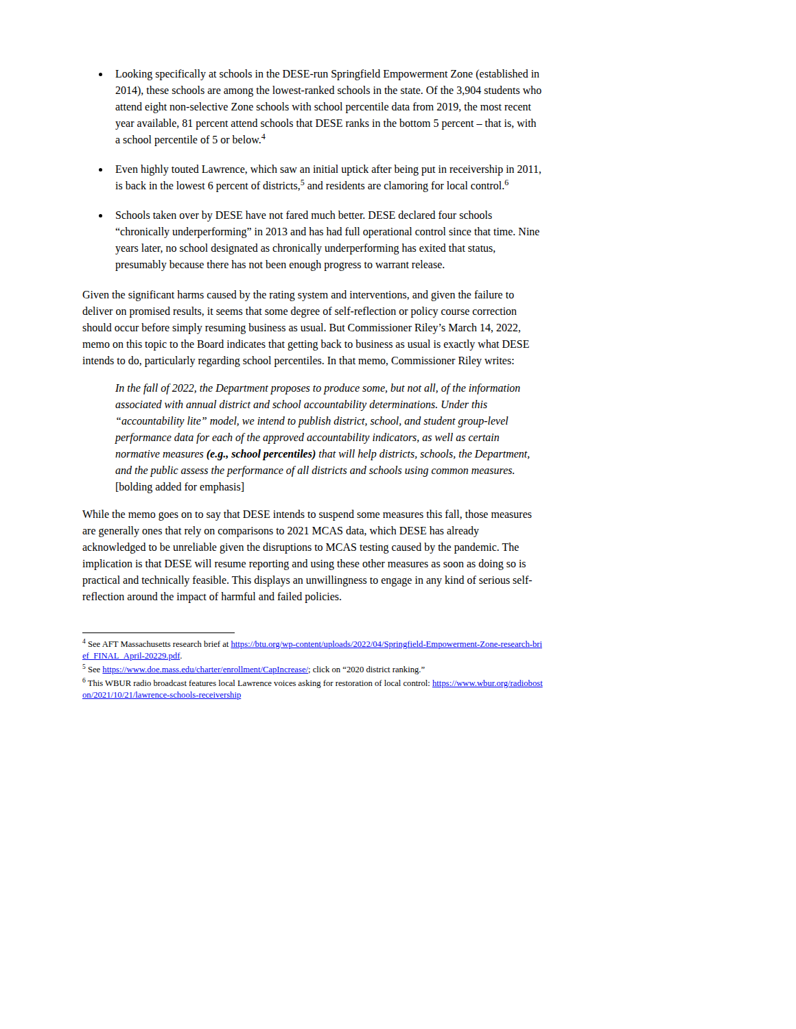Looking specifically at schools in the DESE-run Springfield Empowerment Zone (established in 2014), these schools are among the lowest-ranked schools in the state. Of the 3,904 students who attend eight non-selective Zone schools with school percentile data from 2019, the most recent year available, 81 percent attend schools that DESE ranks in the bottom 5 percent – that is, with a school percentile of 5 or below.4
Even highly touted Lawrence, which saw an initial uptick after being put in receivership in 2011, is back in the lowest 6 percent of districts,5 and residents are clamoring for local control.6
Schools taken over by DESE have not fared much better. DESE declared four schools “chronically underperforming” in 2013 and has had full operational control since that time. Nine years later, no school designated as chronically underperforming has exited that status, presumably because there has not been enough progress to warrant release.
Given the significant harms caused by the rating system and interventions, and given the failure to deliver on promised results, it seems that some degree of self-reflection or policy course correction should occur before simply resuming business as usual. But Commissioner Riley’s March 14, 2022, memo on this topic to the Board indicates that getting back to business as usual is exactly what DESE intends to do, particularly regarding school percentiles. In that memo, Commissioner Riley writes:
In the fall of 2022, the Department proposes to produce some, but not all, of the information associated with annual district and school accountability determinations. Under this “accountability lite” model, we intend to publish district, school, and student group-level performance data for each of the approved accountability indicators, as well as certain normative measures (e.g., school percentiles) that will help districts, schools, the Department, and the public assess the performance of all districts and schools using common measures. [bolding added for emphasis]
While the memo goes on to say that DESE intends to suspend some measures this fall, those measures are generally ones that rely on comparisons to 2021 MCAS data, which DESE has already acknowledged to be unreliable given the disruptions to MCAS testing caused by the pandemic. The implication is that DESE will resume reporting and using these other measures as soon as doing so is practical and technically feasible. This displays an unwillingness to engage in any kind of serious self-reflection around the impact of harmful and failed policies.
4 See AFT Massachusetts research brief at https://btu.org/wp-content/uploads/2022/04/Springfield-Empowerment-Zone-research-brief_FINAL_April-20229.pdf.
5 See https://www.doe.mass.edu/charter/enrollment/CapIncrease/; click on “2020 district ranking.”
6 This WBUR radio broadcast features local Lawrence voices asking for restoration of local control: https://www.wbur.org/radioboston/2021/10/21/lawrence-schools-receivership